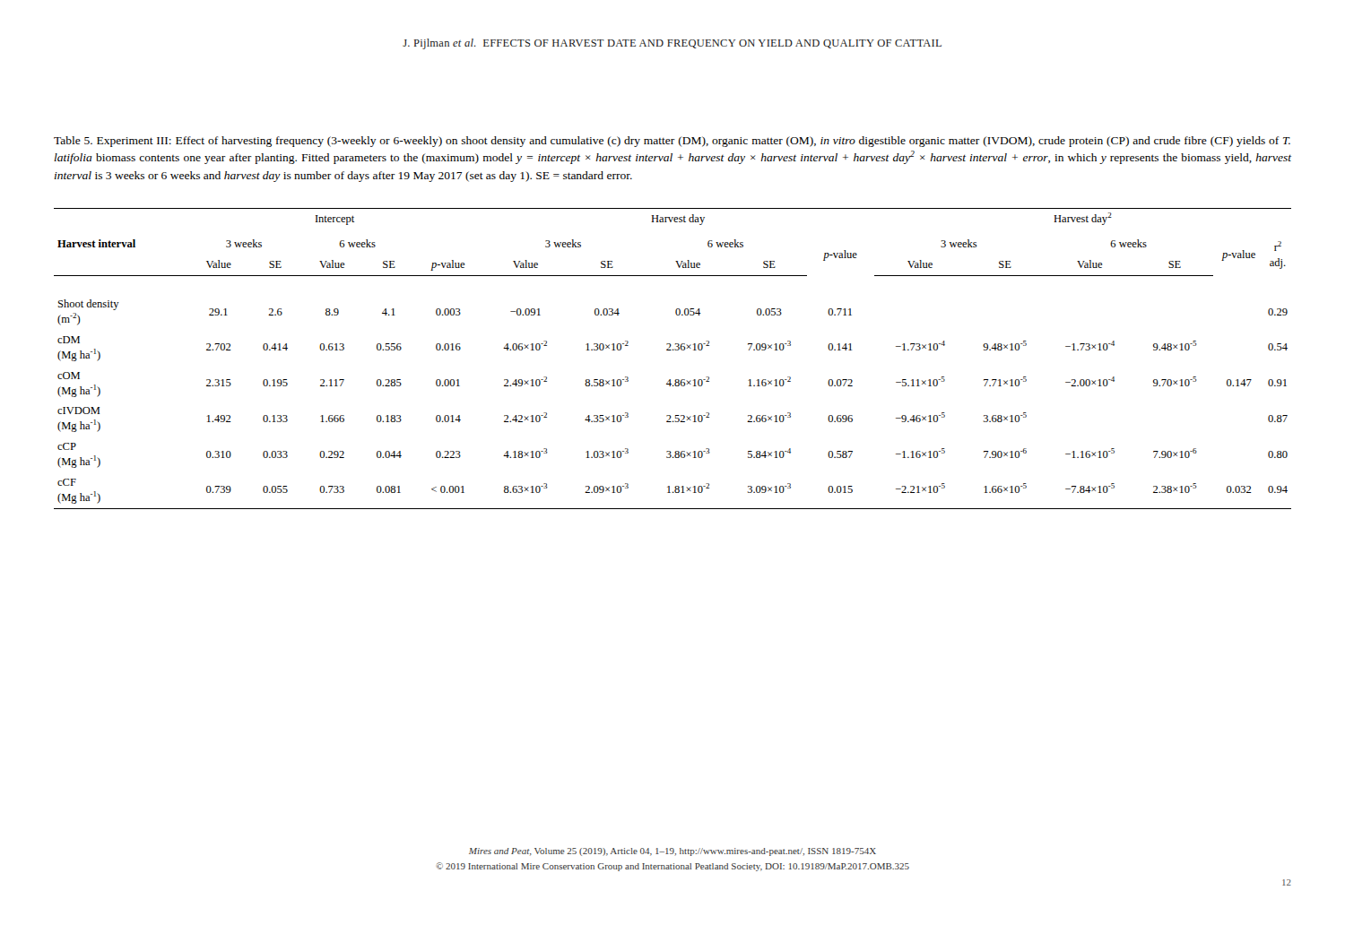J. Pijlman et al. EFFECTS OF HARVEST DATE AND FREQUENCY ON YIELD AND QUALITY OF CATTAIL
Table 5. Experiment III: Effect of harvesting frequency (3-weekly or 6-weekly) on shoot density and cumulative (c) dry matter (DM), organic matter (OM), in vitro digestible organic matter (IVDOM), crude protein (CP) and crude fibre (CF) yields of T. latifolia biomass contents one year after planting. Fitted parameters to the (maximum) model y = intercept × harvest interval + harvest day × harvest interval + harvest day2 × harvest interval + error, in which y represents the biomass yield, harvest interval is 3 weeks or 6 weeks and harvest day is number of days after 19 May 2017 (set as day 1). SE = standard error.
| | Intercept | Harvest day | Harvest day 2 |
| --- | --- | --- | --- |
| Harvest interval | 3 weeks | 6 weeks | | 3 weeks | 6 weeks | p -value | 3 weeks | 6 weeks | p -value | r 2 adj. |
| | Value | SE | Value | SE | p -value | Value | SE | Value | SE | Value | SE | Value | SE |
| Shoot density (m -2 ) | 29.1 | 2.6 | 8.9 | 4.1 | 0.003 | −0.091 | 0.034 | 0.054 | 0.053 | 0.711 | | | | | | 0.29 |
| cDM (Mg ha -1 ) | 2.702 | 0.414 | 0.613 | 0.556 | 0.016 | 4.06×10 -2 | 1.30×10 -2 | 2.36×10 -2 | 7.09×10 -3 | 0.141 | −1.73×10 -4 | 9.48×10 -5 | −1.73×10 -4 | 9.48×10 -5 | | 0.54 |
| cOM (Mg ha -1 ) | 2.315 | 0.195 | 2.117 | 0.285 | 0.001 | 2.49×10 -2 | 8.58×10 -3 | 4.86×10 -2 | 1.16×10 -2 | 0.072 | −5.11×10 -5 | 7.71×10 -5 | −2.00×10 -4 | 9.70×10 -5 | 0.147 | 0.91 |
| cIVDOM (Mg ha -1 ) | 1.492 | 0.133 | 1.666 | 0.183 | 0.014 | 2.42×10 -2 | 4.35×10 -3 | 2.52×10 -2 | 2.66×10 -3 | 0.696 | −9.46×10 -5 | 3.68×10 -5 | | | | 0.87 |
| cCP (Mg ha -1 ) | 0.310 | 0.033 | 0.292 | 0.044 | 0.223 | 4.18×10 -3 | 1.03×10 -3 | 3.86×10 -3 | 5.84×10 -4 | 0.587 | −1.16×10 -5 | 7.90×10 -6 | −1.16×10 -5 | 7.90×10 -6 | | 0.80 |
| cCF (Mg ha -1 ) | 0.739 | 0.055 | 0.733 | 0.081 | < 0.001 | 8.63×10 -3 | 2.09×10 -3 | 1.81×10 -2 | 3.09×10 -3 | 0.015 | −2.21×10 -5 | 1.66×10 -5 | −7.84×10 -5 | 2.38×10 -5 | 0.032 | 0.94 |
Mires and Peat, Volume 25 (2019), Article 04, 1–19, http://www.mires-and-peat.net/, ISSN 1819-754X
© 2019 International Mire Conservation Group and International Peatland Society, DOI: 10.19189/MaP.2017.OMB.325
12